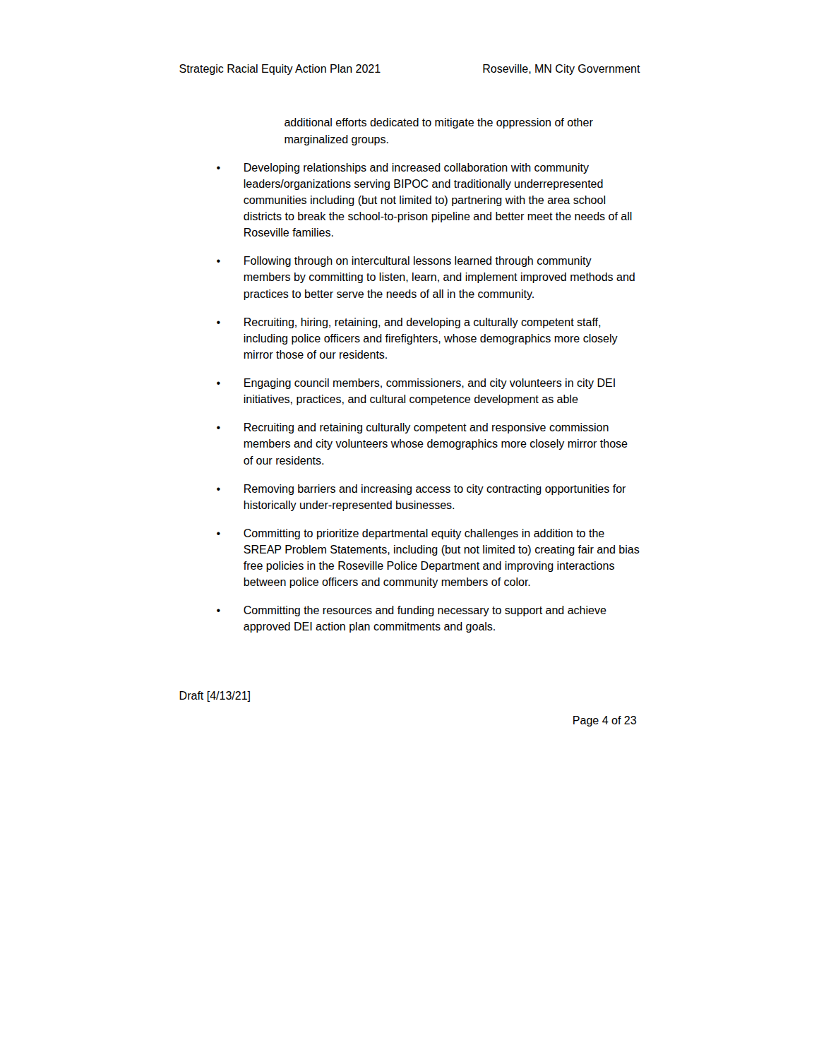Strategic Racial Equity Action Plan 2021
Roseville, MN City Government
additional efforts dedicated to mitigate the oppression of other marginalized groups.
Developing relationships and increased collaboration with community leaders/organizations serving BIPOC and traditionally underrepresented communities including (but not limited to) partnering with the area school districts to break the school-to-prison pipeline and better meet the needs of all Roseville families.
Following through on intercultural lessons learned through community members by committing to listen, learn, and implement improved methods and practices to better serve the needs of all in the community.
Recruiting, hiring, retaining, and developing a culturally competent staff, including police officers and firefighters, whose demographics more closely mirror those of our residents.
Engaging council members, commissioners, and city volunteers in city DEI initiatives, practices, and cultural competence development as able
Recruiting and retaining culturally competent and responsive commission members and city volunteers whose demographics more closely mirror those of our residents.
Removing barriers and increasing access to city contracting opportunities for historically under-represented businesses.
Committing to prioritize departmental equity challenges in addition to the SREAP Problem Statements, including (but not limited to) creating fair and bias free policies in the Roseville Police Department and improving interactions between police officers and community members of color.
Committing the resources and funding necessary to support and achieve approved DEI action plan commitments and goals.
Draft [4/13/21]
Page 4 of 23